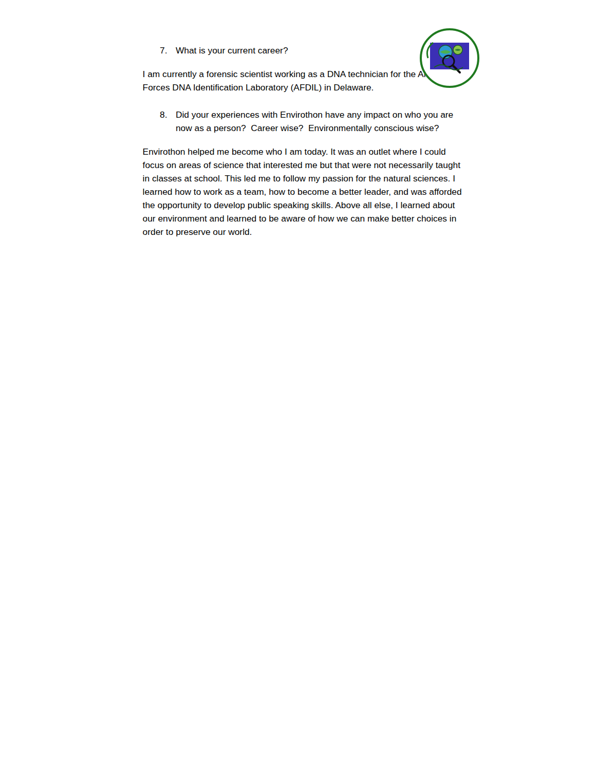What is your current career?
I am currently a forensic scientist working as a DNA technician for the Armed Forces DNA Identification Laboratory (AFDIL) in Delaware.
Did your experiences with Envirothon have any impact on who you are now as a person? Career wise? Environmentally conscious wise?
Envirothon helped me become who I am today. It was an outlet where I could focus on areas of science that interested me but that were not necessarily taught in classes at school. This led me to follow my passion for the natural sciences. I learned how to work as a team, how to become a better leader, and was afforded the opportunity to develop public speaking skills. Above all else, I learned about our environment and learned to be aware of how we can make better choices in order to preserve our world.